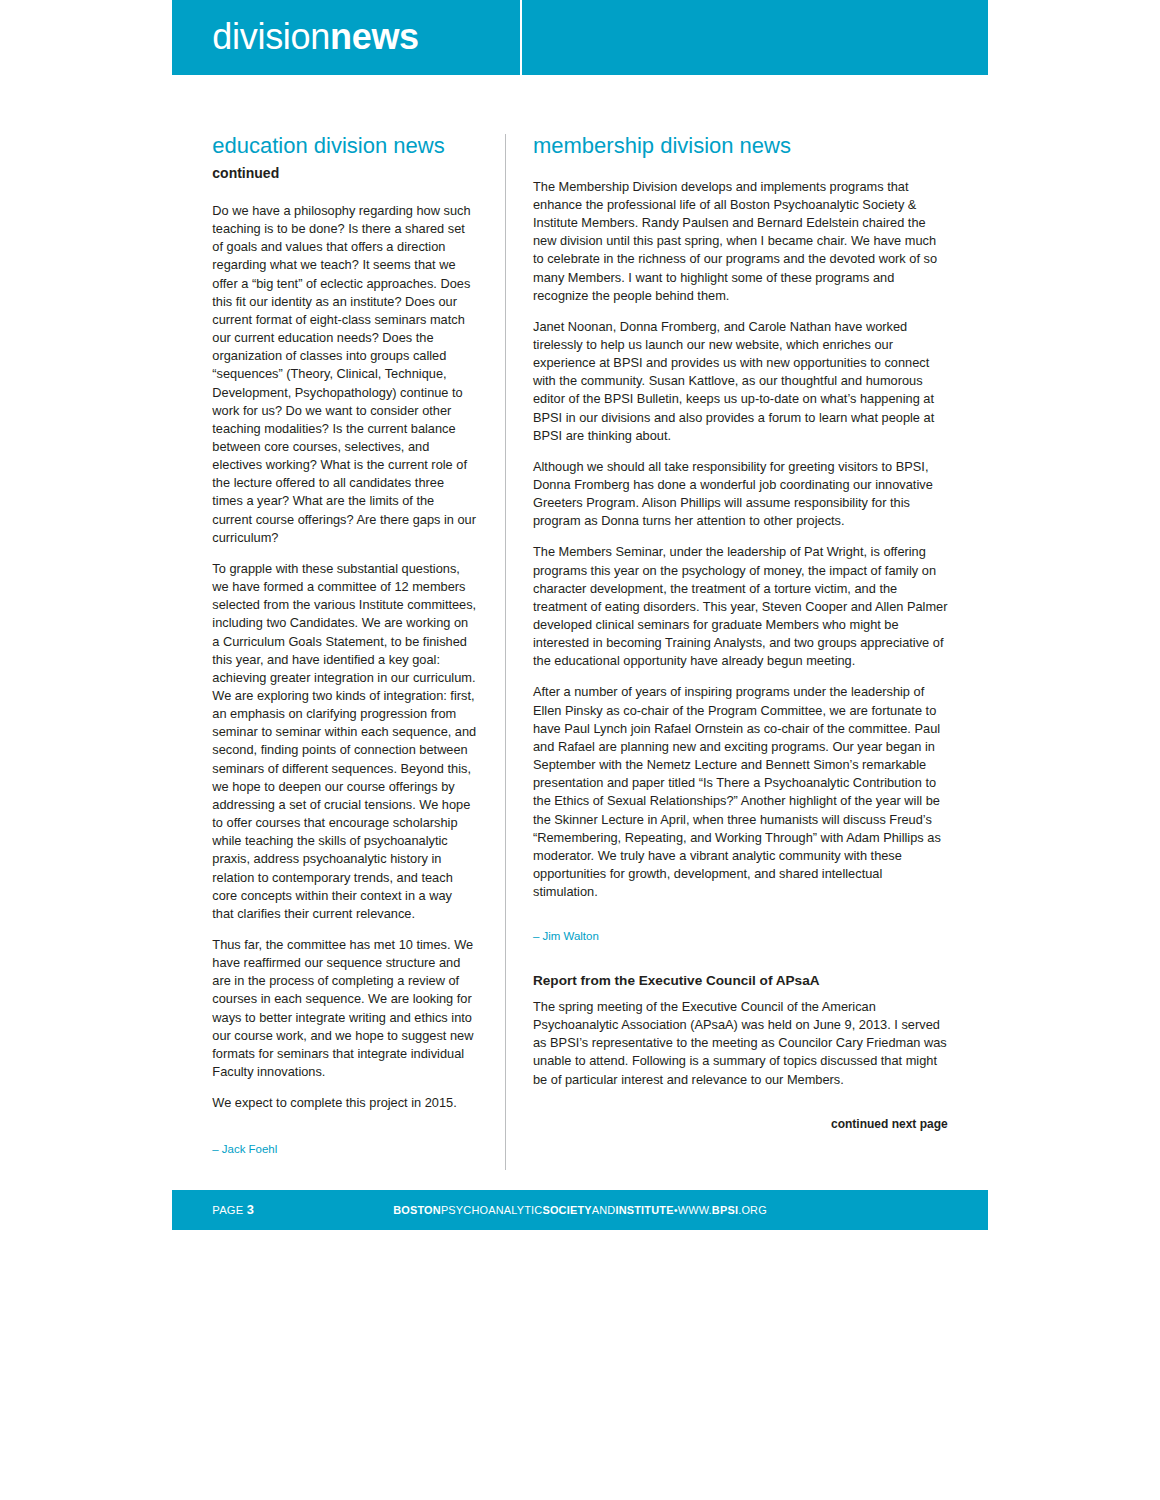division news
education division news continued
Do we have a philosophy regarding how such teaching is to be done? Is there a shared set of goals and values that offers a direction regarding what we teach? It seems that we offer a “big tent” of eclectic approaches. Does this fit our identity as an institute? Does our current format of eight-class seminars match our current education needs? Does the organization of classes into groups called “sequences” (Theory, Clinical, Technique, Development, Psychopathology) continue to work for us? Do we want to consider other teaching modalities? Is the current balance between core courses, selectives, and electives working? What is the current role of the lecture offered to all candidates three times a year? What are the limits of the current course offerings? Are there gaps in our curriculum?
To grapple with these substantial questions, we have formed a committee of 12 members selected from the various Institute committees, including two Candidates. We are working on a Curriculum Goals Statement, to be finished this year, and have identified a key goal: achieving greater integration in our curriculum. We are exploring two kinds of integration: first, an emphasis on clarifying progression from seminar to seminar within each sequence, and second, finding points of connection between seminars of different sequences. Beyond this, we hope to deepen our course offerings by addressing a set of crucial tensions. We hope to offer courses that encourage scholarship while teaching the skills of psychoanalytic praxis, address psychoanalytic history in relation to contemporary trends, and teach core concepts within their context in a way that clarifies their current relevance.
Thus far, the committee has met 10 times. We have reaffirmed our sequence structure and are in the process of completing a review of courses in each sequence. We are looking for ways to better integrate writing and ethics into our course work, and we hope to suggest new formats for seminars that integrate individual Faculty innovations.
We expect to complete this project in 2015.
– Jack Foehl
membership division news
The Membership Division develops and implements programs that enhance the professional life of all Boston Psychoanalytic Society & Institute Members. Randy Paulsen and Bernard Edelstein chaired the new division until this past spring, when I became chair. We have much to celebrate in the richness of our programs and the devoted work of so many Members. I want to highlight some of these programs and recognize the people behind them.
Janet Noonan, Donna Fromberg, and Carole Nathan have worked tirelessly to help us launch our new website, which enriches our experience at BPSI and provides us with new opportunities to connect with the community. Susan Kattlove, as our thoughtful and humorous editor of the BPSI Bulletin, keeps us up-to-date on what’s happening at BPSI in our divisions and also provides a forum to learn what people at BPSI are thinking about.
Although we should all take responsibility for greeting visitors to BPSI, Donna Fromberg has done a wonderful job coordinating our innovative Greeters Program. Alison Phillips will assume responsibility for this program as Donna turns her attention to other projects.
The Members Seminar, under the leadership of Pat Wright, is offering programs this year on the psychology of money, the impact of family on character development, the treatment of a torture victim, and the treatment of eating disorders. This year, Steven Cooper and Allen Palmer developed clinical seminars for graduate Members who might be interested in becoming Training Analysts, and two groups appreciative of the educational opportunity have already begun meeting.
After a number of years of inspiring programs under the leadership of Ellen Pinsky as co-chair of the Program Committee, we are fortunate to have Paul Lynch join Rafael Ornstein as co-chair of the committee. Paul and Rafael are planning new and exciting programs. Our year began in September with the Nemetz Lecture and Bennett Simon’s remarkable presentation and paper titled “Is There a Psychoanalytic Contribution to the Ethics of Sexual Relationships?” Another highlight of the year will be the Skinner Lecture in April, when three humanists will discuss Freud’s “Remembering, Repeating, and Working Through” with Adam Phillips as moderator. We truly have a vibrant analytic community with these opportunities for growth, development, and shared intellectual stimulation.
– Jim Walton
Report from the Executive Council of APsaA
The spring meeting of the Executive Council of the American Psychoanalytic Association (APsaA) was held on June 9, 2013. I served as BPSI’s representative to the meeting as Councilor Cary Friedman was unable to attend. Following is a summary of topics discussed that might be of particular interest and relevance to our Members.
continued next page
PAGE 3
BOSTONPSYCHOANALYTICSOCIETYANDINSTITUTE•WWW.BPSI.ORG